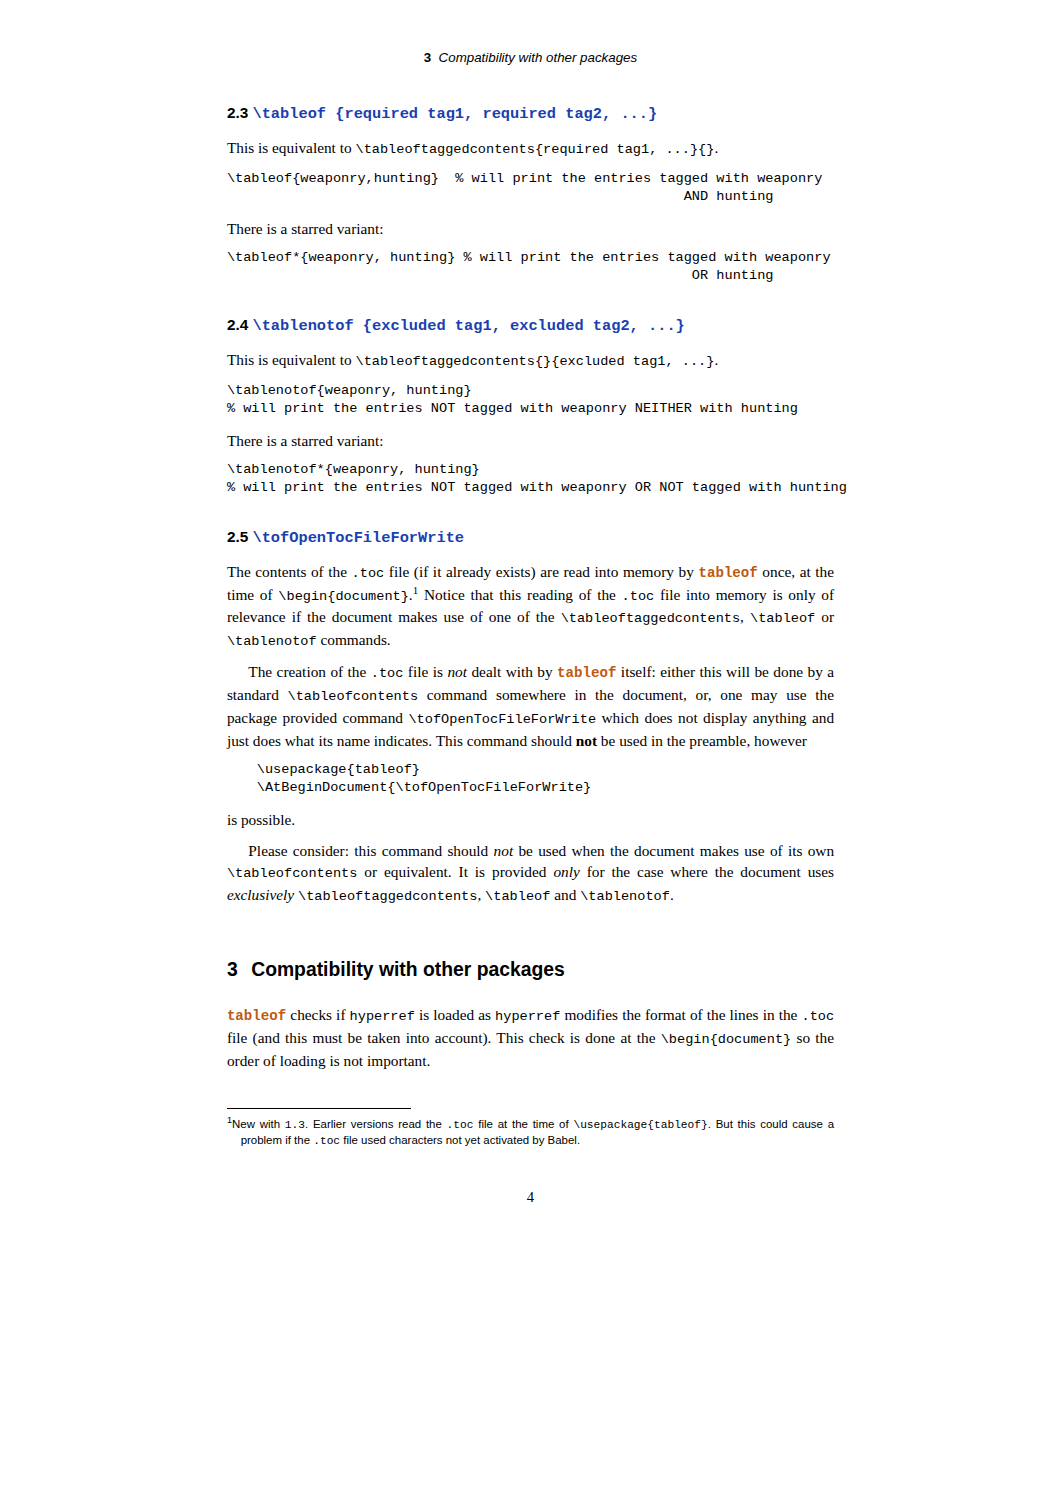3 Compatibility with other packages
2.3 \tableof {required tag1, required tag2, ...}
This is equivalent to \tableoftaggedcontents{required tag1, ...}{}.
\tableof{weaponry,hunting}  % will print the entries tagged with weaponry
                                                        AND hunting
There is a starred variant:
\tableof*{weaponry, hunting} % will print the entries tagged with weaponry
                                                         OR hunting
2.4 \tablenotof {excluded tag1, excluded tag2, ...}
This is equivalent to \tableoftaggedcontents{}{excluded tag1, ...}.
\tablenotof{weaponry, hunting}
% will print the entries NOT tagged with weaponry NEITHER with hunting
There is a starred variant:
\tablenotof*{weaponry, hunting}
% will print the entries NOT tagged with weaponry OR NOT tagged with hunting
2.5 \tofOpenTocFileForWrite
The contents of the .toc file (if it already exists) are read into memory by tableof once, at the time of \begin{document}.1 Notice that this reading of the .toc file into memory is only of relevance if the document makes use of one of the \tableoftaggedcontents, \tableof or \tablenotof commands.
The creation of the .toc file is not dealt with by tableof itself: either this will be done by a standard \tableofcontents command somewhere in the document, or, one may use the package provided command \tofOpenTocFileForWrite which does not display anything and just does what its name indicates. This command should not be used in the preamble, however
\usepackage{tableof}
\AtBeginDocument{\tofOpenTocFileForWrite}
is possible.
Please consider: this command should not be used when the document makes use of its own \tableofcontents or equivalent. It is provided only for the case where the document uses exclusively \tableoftaggedcontents, \tableof and \tablenotof.
3 Compatibility with other packages
tableof checks if hyperref is loaded as hyperref modifies the format of the lines in the .toc file (and this must be taken into account). This check is done at the \begin{document} so the order of loading is not important.
1New with 1.3. Earlier versions read the .toc file at the time of \usepackage{tableof}. But this could cause a problem if the .toc file used characters not yet activated by Babel.
4